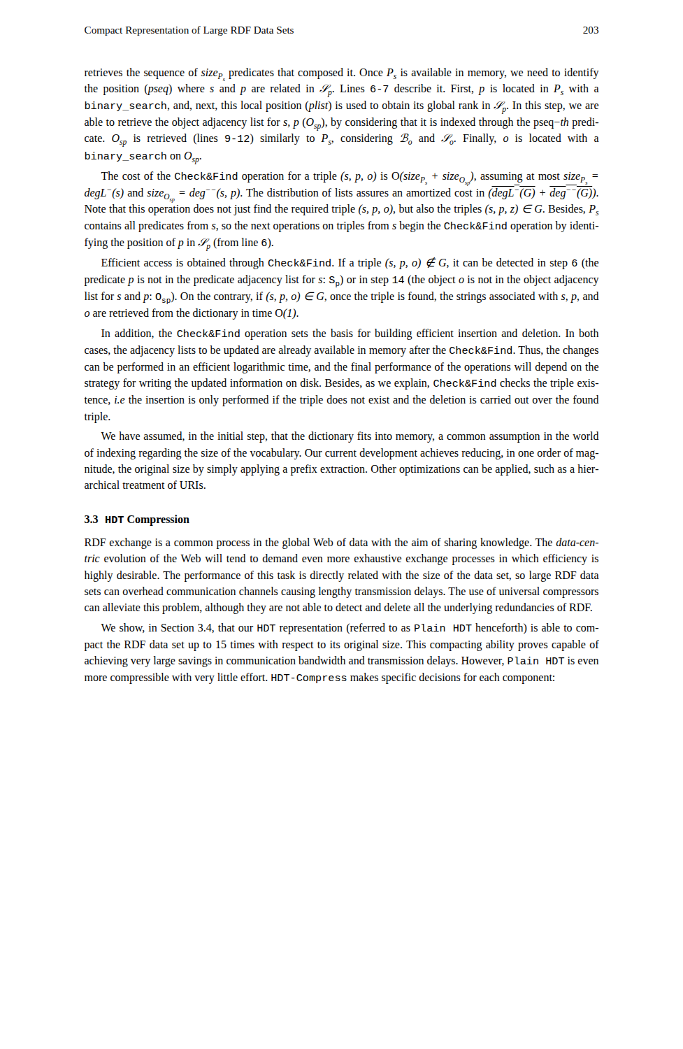Compact Representation of Large RDF Data Sets 203
retrieves the sequence of sizePs predicates that composed it. Once Ps is available in memory, we need to identify the position (pseq) where s and p are related in 𝒮p. Lines 6-7 describe it. First, p is located in Ps with a binary_search, and, next, this local position (plist) is used to obtain its global rank in 𝒮p. In this step, we are able to retrieve the object adjacency list for s, p (Osp), by considering that it is indexed through the pseq−th predicate. Osp is retrieved (lines 9-12) similarly to Ps, considering ℬo and 𝒮o. Finally, o is located with a binary_search on Osp.
The cost of the Check&Find operation for a triple (s, p, o) is O(sizePs + sizeOsp), assuming at most sizePs = degL−(s) and sizeOsp = deg−−(s, p). The distribution of lists assures an amortized cost in (degL−(G) + deg−−(G)). Note that this operation does not just find the required triple (s, p, o), but also the triples (s, p, z) G. Besides, Ps contains all predicates from s, so the next operations on triples from s begin the Check&Find operation by identifying the position of p in 𝒮p (from line 6).
Efficient access is obtained through Check&Find. If a triple (s, p, o) G, it can be detected in step 6 (the predicate p is not in the predicate adjacency list for s: Sp) or in step 14 (the object o is not in the object adjacency list for s and p: Osp). On the contrary, if (s, p, o) G, once the triple is found, the strings associated with s, p, and o are retrieved from the dictionary in time O(1).
In addition, the Check&Find operation sets the basis for building efficient insertion and deletion. In both cases, the adjacency lists to be updated are already available in memory after the Check&Find. Thus, the changes can be performed in an efficient logarithmic time, and the final performance of the operations will depend on the strategy for writing the updated information on disk. Besides, as we explain, Check&Find checks the triple existence, i.e the insertion is only performed if the triple does not exist and the deletion is carried out over the found triple.
We have assumed, in the initial step, that the dictionary fits into memory, a common assumption in the world of indexing regarding the size of the vocabulary. Our current development achieves reducing, in one order of magnitude, the original size by simply applying a prefix extraction. Other optimizations can be applied, such as a hierarchical treatment of URIs.
3.3 HDT Compression
RDF exchange is a common process in the global Web of data with the aim of sharing knowledge. The data-centric evolution of the Web will tend to demand even more exhaustive exchange processes in which efficiency is highly desirable. The performance of this task is directly related with the size of the data set, so large RDF data sets can overhead communication channels causing lengthy transmission delays. The use of universal compressors can alleviate this problem, although they are not able to detect and delete all the underlying redundancies of RDF.
We show, in Section 3.4, that our HDT representation (referred to as Plain HDT henceforth) is able to compact the RDF data set up to 15 times with respect to its original size. This compacting ability proves capable of achieving very large savings in communication bandwidth and transmission delays. However, Plain HDT is even more compressible with very little effort. HDT-Compress makes specific decisions for each component: